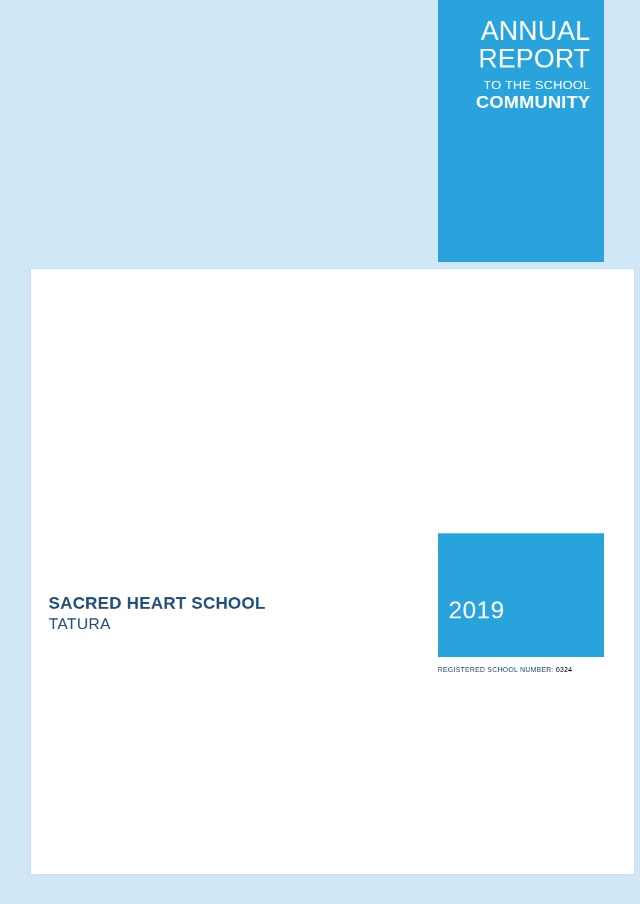ANNUAL REPORT TO THE SCHOOL COMMUNITY
2019
SACRED HEART SCHOOL TATURA
REGISTERED SCHOOL NUMBER: 0324